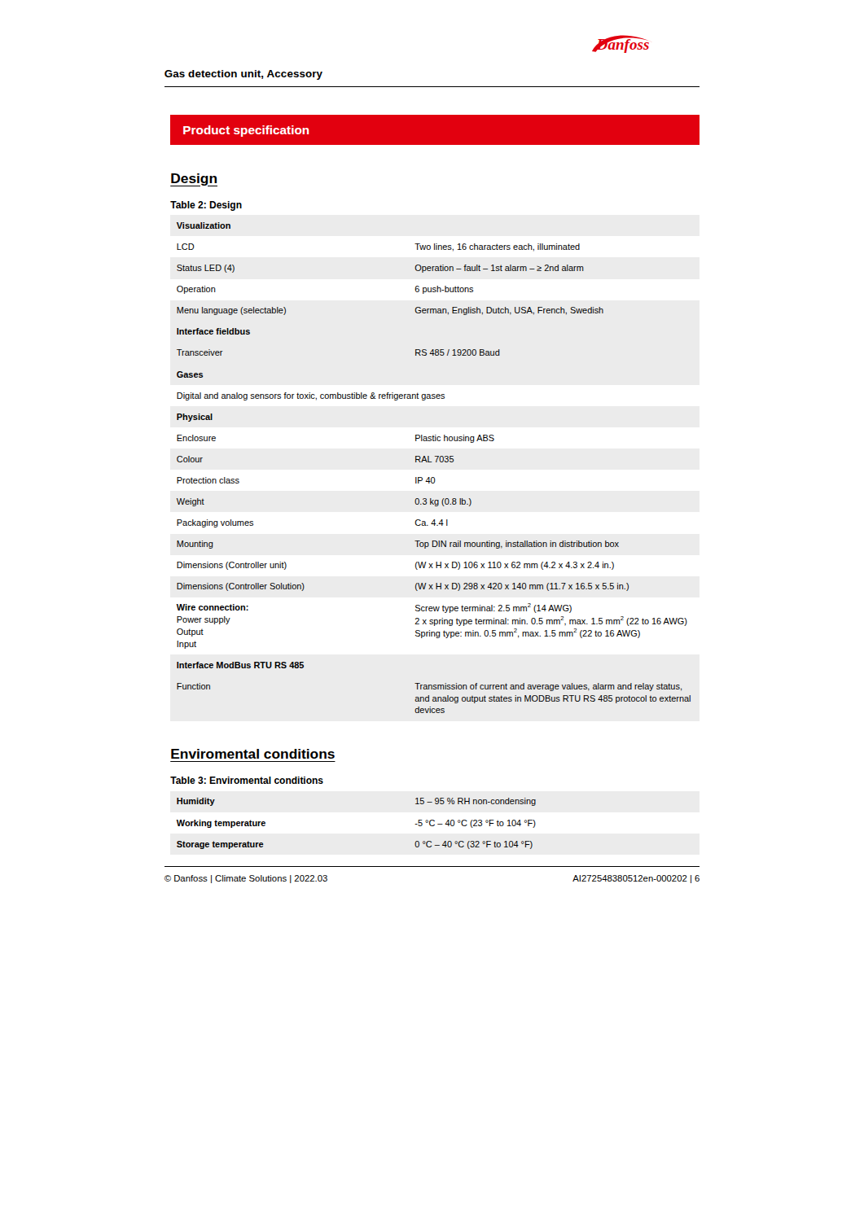Danfoss
Gas detection unit, Accessory
Product specification
Design
Table 2: Design
| Visualization | |
| LCD | Two lines, 16 characters each, illuminated |
| Status LED (4) | Operation – fault – 1st alarm – ≥ 2nd alarm |
| Operation | 6 push-buttons |
| Menu language (selectable) | German, English, Dutch, USA, French, Swedish |
| Interface fieldbus | |
| Transceiver | RS 485 / 19200 Baud |
| Gases | |
| Digital and analog sensors for toxic, combustible & refrigerant gases |
| Physical | |
| Enclosure | Plastic housing ABS |
| Colour | RAL 7035 |
| Protection class | IP 40 |
| Weight | 0.3 kg (0.8 lb.) |
| Packaging volumes | Ca. 4.4 l |
| Mounting | Top DIN rail mounting, installation in distribution box |
| Dimensions (Controller unit) | (W x H x D) 106 x 110 x 62 mm (4.2 x 4.3 x 2.4 in.) |
| Dimensions (Controller Solution) | (W x H x D) 298 x 420 x 140 mm (11.7 x 16.5 x 5.5 in.) |
| Wire connection: Power supply Output Input | Screw type terminal: 2.5 mm 2 (14 AWG) 2 x spring type terminal: min. 0.5 mm 2 , max. 1.5 mm 2 (22 to 16 AWG) Spring type: min. 0.5 mm 2 , max. 1.5 mm 2 (22 to 16 AWG) |
| Interface ModBus RTU RS 485 | |
| Function | Transmission of current and average values, alarm and relay status, and analog output states in MODBus RTU RS 485 protocol to external devices |
Enviromental conditions
Table 3: Enviromental conditions
| Humidity | 15 – 95 % RH non-condensing |
| Working temperature | -5 °C – 40 °C (23 °F to 104 °F) |
| Storage temperature | 0 °C – 40 °C (32 °F to 104 °F) |
© Danfoss | Climate Solutions | 2022.03 AI272548380512en-000202 | 6